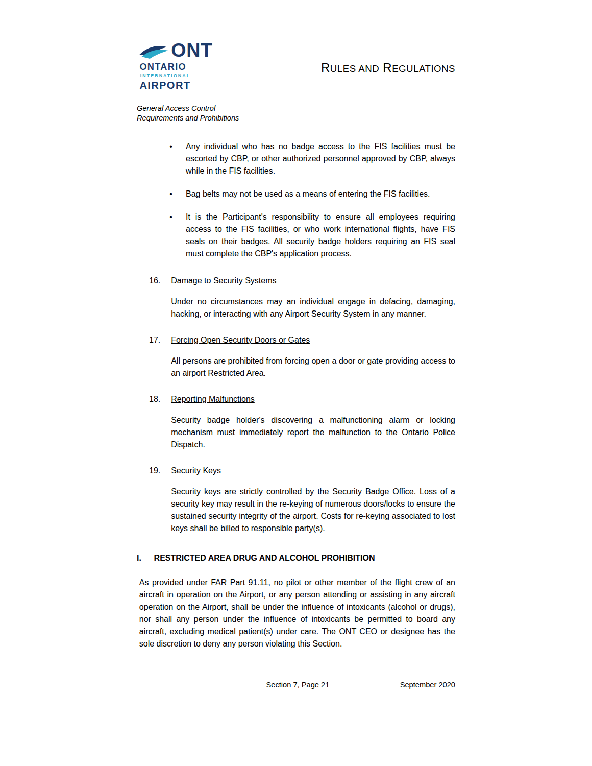ONT ONTARIO INTERNATIONAL AIRPORT
RULES AND REGULATIONS
General Access Control
Requirements and Prohibitions
Any individual who has no badge access to the FIS facilities must be escorted by CBP, or other authorized personnel approved by CBP, always while in the FIS facilities.
Bag belts may not be used as a means of entering the FIS facilities.
It is the Participant's responsibility to ensure all employees requiring access to the FIS facilities, or who work international flights, have FIS seals on their badges. All security badge holders requiring an FIS seal must complete the CBP's application process.
Damage to Security Systems
Under no circumstances may an individual engage in defacing, damaging, hacking, or interacting with any Airport Security System in any manner.
Forcing Open Security Doors or Gates
All persons are prohibited from forcing open a door or gate providing access to an airport Restricted Area.
Reporting Malfunctions
Security badge holder's discovering a malfunctioning alarm or locking mechanism must immediately report the malfunction to the Ontario Police Dispatch.
Security Keys
Security keys are strictly controlled by the Security Badge Office. Loss of a security key may result in the re-keying of numerous doors/locks to ensure the sustained security integrity of the airport. Costs for re-keying associated to lost keys shall be billed to responsible party(s).
I. RESTRICTED AREA DRUG AND ALCOHOL PROHIBITION
As provided under FAR Part 91.11, no pilot or other member of the flight crew of an aircraft in operation on the Airport, or any person attending or assisting in any aircraft operation on the Airport, shall be under the influence of intoxicants (alcohol or drugs), nor shall any person under the influence of intoxicants be permitted to board any aircraft, excluding medical patient(s) under care. The ONT CEO or designee has the sole discretion to deny any person violating this Section.
Section 7, Page 21
September 2020